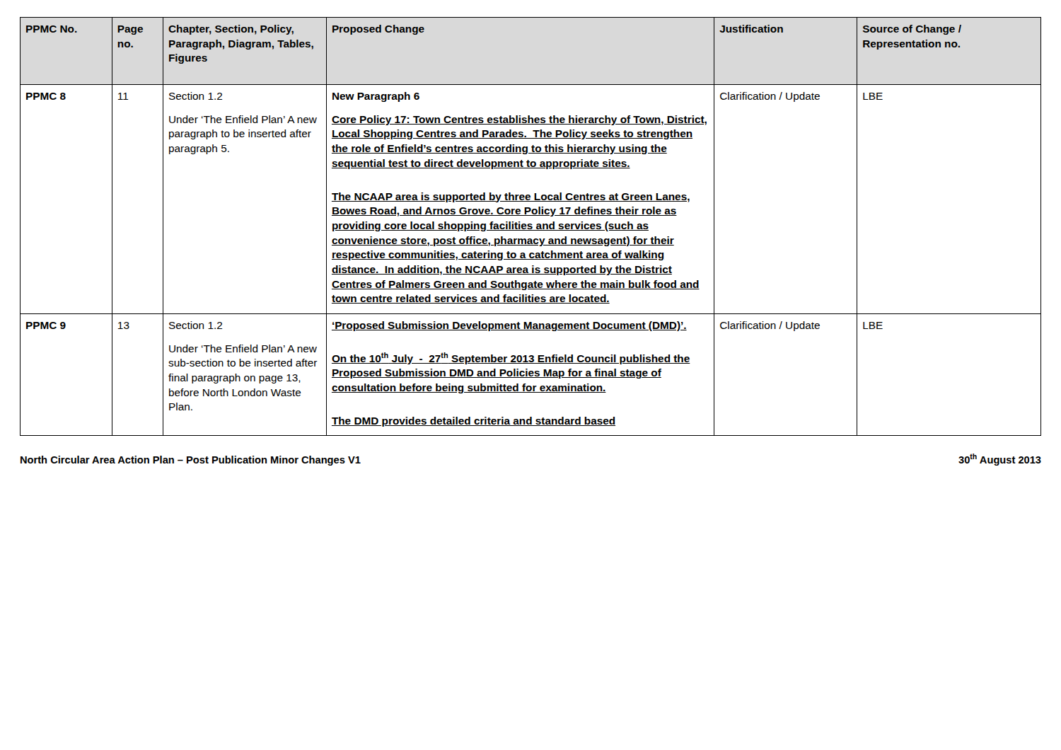| PPMC No. | Page no. | Chapter, Section, Policy, Paragraph, Diagram, Tables, Figures | Proposed Change | Justification | Source of Change / Representation no. |
| --- | --- | --- | --- | --- | --- |
| PPMC 8 | 11 | Section 1.2 Under ‘The Enfield Plan’ A new paragraph to be inserted after paragraph 5. | New Paragraph 6 Core Policy 17: Town Centres establishes the hierarchy of Town, District, Local Shopping Centres and Parades. The Policy seeks to strengthen the role of Enfield’s centres according to this hierarchy using the sequential test to direct development to appropriate sites. The NCAAP area is supported by three Local Centres at Green Lanes, Bowes Road, and Arnos Grove. Core Policy 17 defines their role as providing core local shopping facilities and services (such as convenience store, post office, pharmacy and newsagent) for their respective communities, catering to a catchment area of walking distance. In addition, the NCAAP area is supported by the District Centres of Palmers Green and Southgate where the main bulk food and town centre related services and facilities are located. | Clarification / Update | LBE |
| PPMC 9 | 13 | Section 1.2 Under ‘The Enfield Plan’ A new sub-section to be inserted after final paragraph on page 13, before North London Waste Plan. | ‘Proposed Submission Development Management Document (DMD)’. On the 10 th July - 27 th September 2013 Enfield Council published the Proposed Submission DMD and Policies Map for a final stage of consultation before being submitted for examination. The DMD provides detailed criteria and standard based | Clarification / Update | LBE |
North Circular Area Action Plan – Post Publication Minor Changes V1
30th August 2013